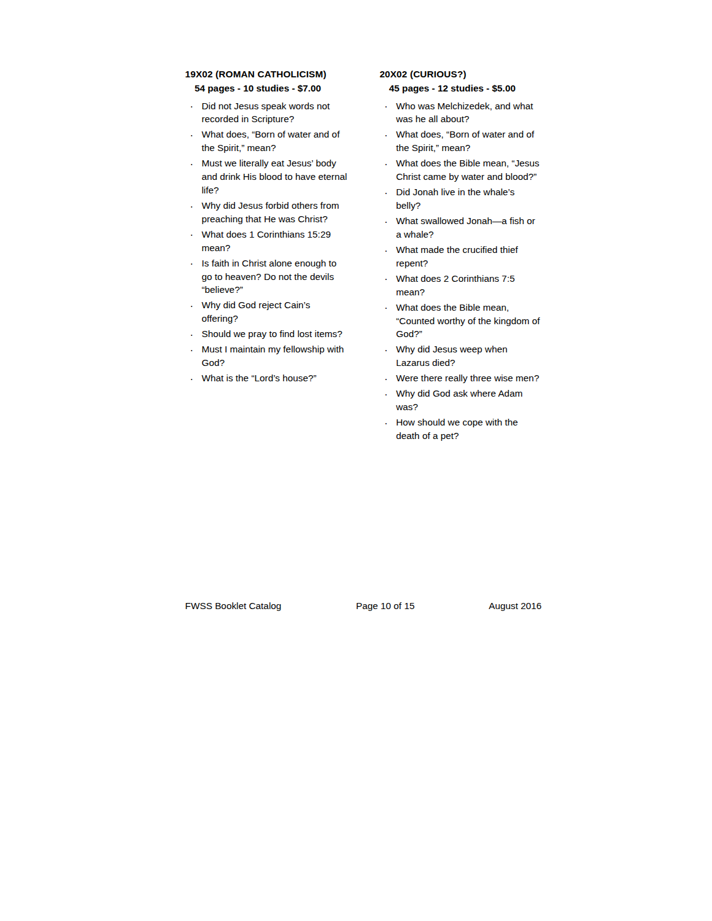19X02 (ROMAN CATHOLICISM)
54 pages - 10 studies - $7.00
Did not Jesus speak words not recorded in Scripture?
What does, “Born of water and of the Spirit,” mean?
Must we literally eat Jesus’ body and drink His blood to have eternal life?
Why did Jesus forbid others from preaching that He was Christ?
What does 1 Corinthians 15:29 mean?
Is faith in Christ alone enough to go to heaven? Do not the devils “believe?”
Why did God reject Cain’s offering?
Should we pray to find lost items?
Must I maintain my fellowship with God?
What is the “Lord’s house?”
20X02 (CURIOUS?)
45 pages - 12 studies - $5.00
Who was Melchizedek, and what was he all about?
What does, “Born of water and of the Spirit,” mean?
What does the Bible mean, “Jesus Christ came by water and blood?”
Did Jonah live in the whale’s belly?
What swallowed Jonah—a fish or a whale?
What made the crucified thief repent?
What does 2 Corinthians 7:5 mean?
What does the Bible mean, “Counted worthy of the kingdom of God?”
Why did Jesus weep when Lazarus died?
Were there really three wise men?
Why did God ask where Adam was?
How should we cope with the death of a pet?
FWSS Booklet Catalog
Page 10 of 15
August 2016